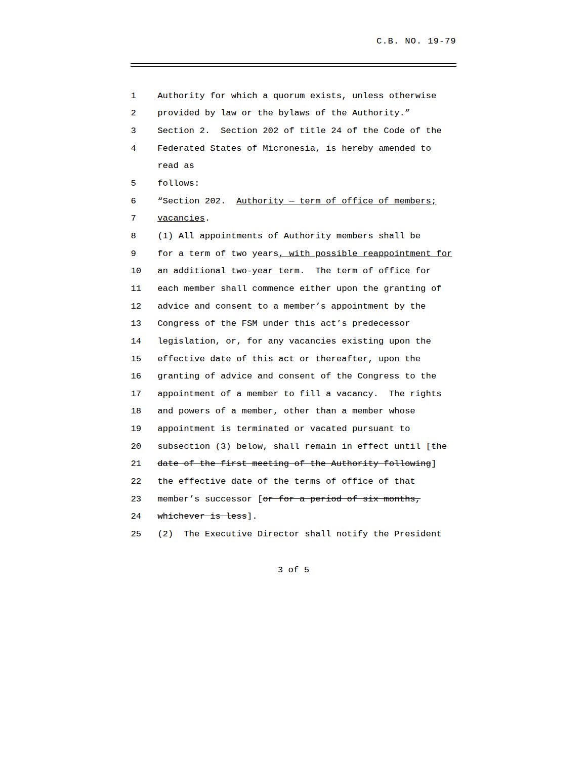C.B. NO. 19-79
| 1 | Authority for which a quorum exists, unless otherwise |
| 2 | provided by law or the bylaws of the Authority.” |
| 3 | Section 2. Section 202 of title 24 of the Code of the |
| 4 | Federated States of Micronesia, is hereby amended to read as |
| 5 | follows: |
| 6 | “Section 202. Authority — term of office of members; |
| 7 | vacancies . |
| 8 | (1) All appointments of Authority members shall be |
| 9 | for a term of two years , with possible reappointment for |
| 10 | an additional two-year term . The term of office for |
| 11 | each member shall commence either upon the granting of |
| 12 | advice and consent to a member’s appointment by the |
| 13 | Congress of the FSM under this act’s predecessor |
| 14 | legislation, or, for any vacancies existing upon the |
| 15 | effective date of this act or thereafter, upon the |
| 16 | granting of advice and consent of the Congress to the |
| 17 | appointment of a member to fill a vacancy. The rights |
| 18 | and powers of a member, other than a member whose |
| 19 | appointment is terminated or vacated pursuant to |
| 20 | subsection (3) below, shall remain in effect until [ the |
| 21 | date of the first meeting of the Authority following ] |
| 22 | the effective date of the terms of office of that |
| 23 | member’s successor [ or for a period of six months, |
| 24 | whichever is less ]. |
| 25 | (2) The Executive Director shall notify the President |
3 of 5